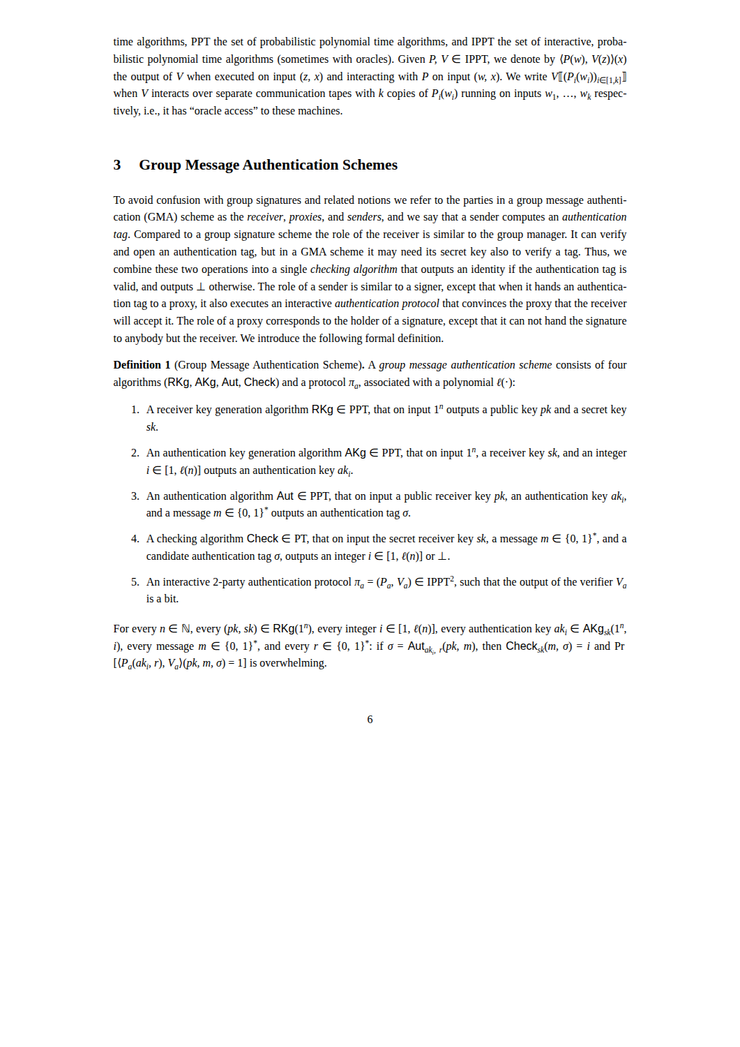time algorithms, PPT the set of probabilistic polynomial time algorithms, and IPPT the set of interactive, probabilistic polynomial time algorithms (sometimes with oracles). Given P, V ∈ IPPT, we denote by ⟨P(w), V(z)⟩(x) the output of V when executed on input (z, x) and interacting with P on input (w, x). We write V⟦(Pi(wi))i∈[1,k]⟧ when V interacts over separate communication tapes with k copies of Pi(wi) running on inputs w1, …, wk respectively, i.e., it has “oracle access” to these machines.
3 Group Message Authentication Schemes
To avoid confusion with group signatures and related notions we refer to the parties in a group message authentication (GMA) scheme as the receiver, proxies, and senders, and we say that a sender computes an authentication tag. Compared to a group signature scheme the role of the receiver is similar to the group manager. It can verify and open an authentication tag, but in a GMA scheme it may need its secret key also to verify a tag. Thus, we combine these two operations into a single checking algorithm that outputs an identity if the authentication tag is valid, and outputs ⊥ otherwise. The role of a sender is similar to a signer, except that when it hands an authentication tag to a proxy, it also executes an interactive authentication protocol that convinces the proxy that the receiver will accept it. The role of a proxy corresponds to the holder of a signature, except that it can not hand the signature to anybody but the receiver. We introduce the following formal definition.
Definition 1 (Group Message Authentication Scheme). A group message authentication scheme consists of four algorithms (RKg, AKg, Aut, Check) and a protocol πa, associated with a polynomial ℓ(·):
A receiver key generation algorithm RKg ∈ PPT, that on input 1n outputs a public key pk and a secret key sk.
An authentication key generation algorithm AKg ∈ PPT, that on input 1n, a receiver key sk, and an integer i ∈ [1, ℓ(n)] outputs an authentication key aki.
An authentication algorithm Aut ∈ PPT, that on input a public receiver key pk, an authentication key aki, and a message m ∈ {0, 1}* outputs an authentication tag σ.
A checking algorithm Check ∈ PT, that on input the secret receiver key sk, a message m ∈ {0, 1}*, and a candidate authentication tag σ, outputs an integer i ∈ [1, ℓ(n)] or ⊥.
An interactive 2-party authentication protocol πa = (Pa, Va) ∈ IPPT2, such that the output of the verifier Va is a bit.
For every n ∈ ℕ, every (pk, sk) ∈ RKg(1n), every integer i ∈ [1, ℓ(n)], every authentication key aki ∈ AKgsk(1n, i), every message m ∈ {0, 1}*, and every r ∈ {0, 1}*: if σ = Autaki, r(pk, m), then Checksk(m, σ) = i and Pr [⟨Pa(aki, r), Va⟩(pk, m, σ) = 1] is overwhelming.
6